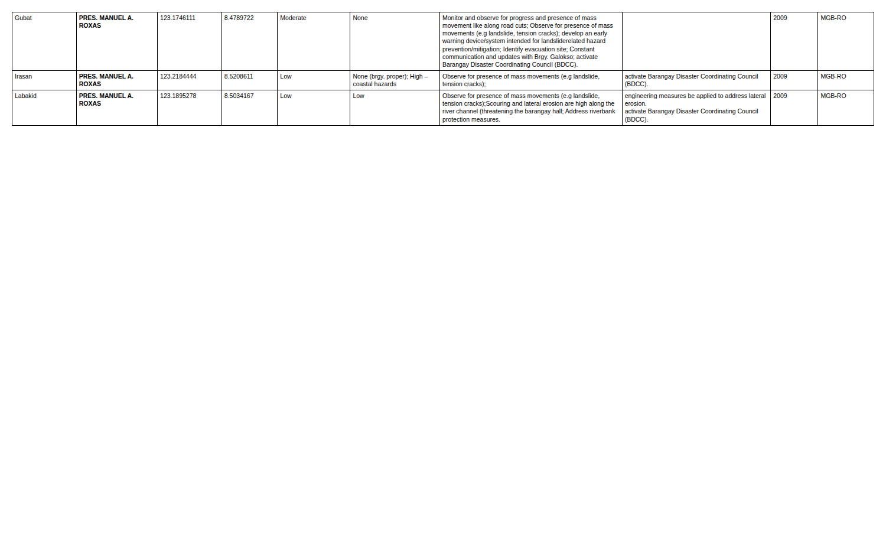| Gubat | PRES. MANUEL A. ROXAS | 123.1746111 | 8.4789722 | Moderate | None | Monitor and observe for progress and presence of mass movement like along road cuts; Observe for presence of mass movements (e.g landslide, tension cracks); develop an early warning device/system intended for landsliderelated hazard prevention/mitigation; Identify evacuation site; Constant communication and updates with Brgy. Galokso; activate Barangay Disaster Coordinating Council (BDCC). | | 2009 | MGB-RO |
| Irasan | PRES. MANUEL A. ROXAS | 123.2184444 | 8.5208611 | Low | None (brgy. proper); High –coastal hazards | Observe for presence of mass movements (e.g landslide, tension cracks); | activate Barangay Disaster Coordinating Council (BDCC). | 2009 | MGB-RO |
| Labakid | PRES. MANUEL A. ROXAS | 123.1895278 | 8.5034167 | Low | Low | Observe for presence of mass movements (e.g landslide, tension cracks);Scouring and lateral erosion are high along the river channel (threatening the barangay hall; Address riverbank protection measures. | engineering measures be applied to address lateral erosion. activate Barangay Disaster Coordinating Council (BDCC). | 2009 | MGB-RO |